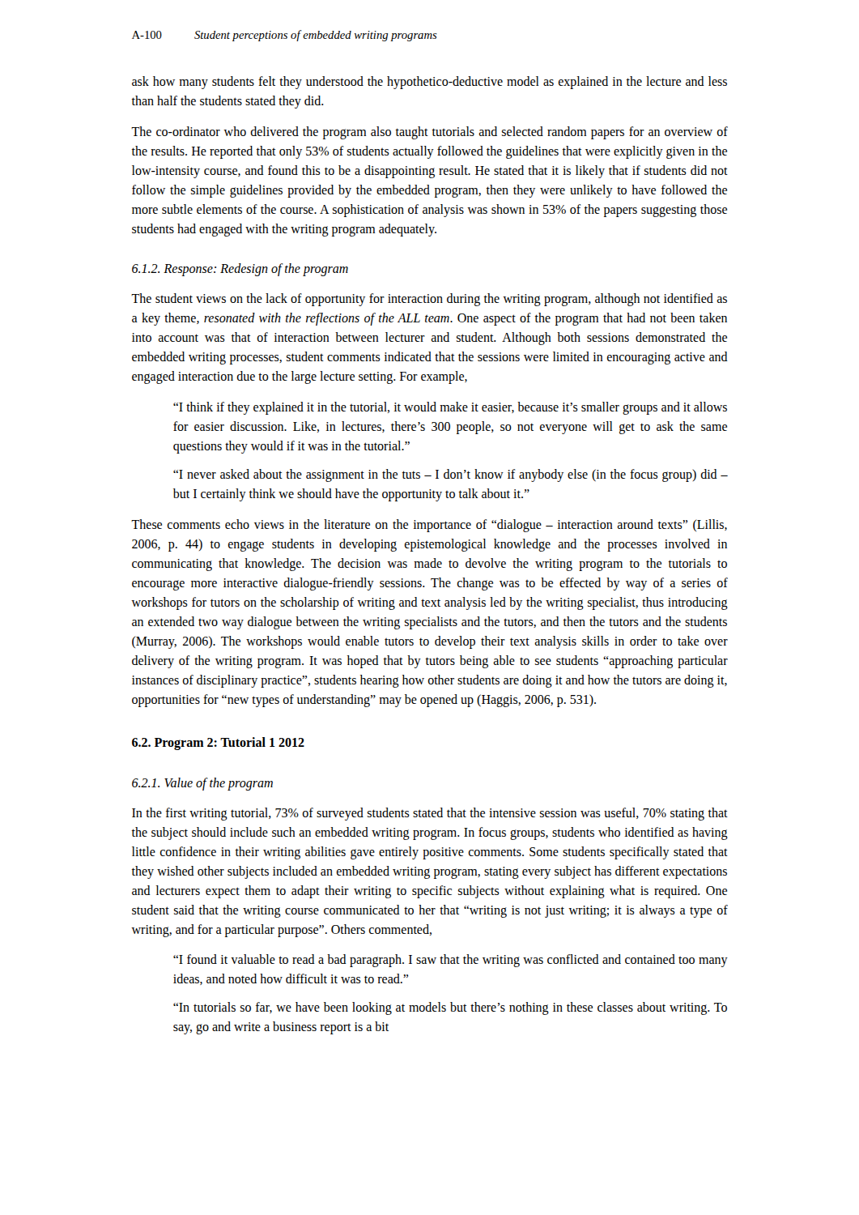A-100 Student perceptions of embedded writing programs
ask how many students felt they understood the hypothetico-deductive model as explained in the lecture and less than half the students stated they did.
The co-ordinator who delivered the program also taught tutorials and selected random papers for an overview of the results. He reported that only 53% of students actually followed the guidelines that were explicitly given in the low-intensity course, and found this to be a disappointing result. He stated that it is likely that if students did not follow the simple guidelines provided by the embedded program, then they were unlikely to have followed the more subtle elements of the course. A sophistication of analysis was shown in 53% of the papers suggesting those students had engaged with the writing program adequately.
6.1.2. Response: Redesign of the program
The student views on the lack of opportunity for interaction during the writing program, although not identified as a key theme, resonated with the reflections of the ALL team. One aspect of the program that had not been taken into account was that of interaction between lecturer and student. Although both sessions demonstrated the embedded writing processes, student comments indicated that the sessions were limited in encouraging active and engaged interaction due to the large lecture setting. For example,
“I think if they explained it in the tutorial, it would make it easier, because it’s smaller groups and it allows for easier discussion. Like, in lectures, there’s 300 people, so not everyone will get to ask the same questions they would if it was in the tutorial.”
“I never asked about the assignment in the tuts – I don’t know if anybody else (in the focus group) did – but I certainly think we should have the opportunity to talk about it.”
These comments echo views in the literature on the importance of “dialogue – interaction around texts” (Lillis, 2006, p. 44) to engage students in developing epistemological knowledge and the processes involved in communicating that knowledge. The decision was made to devolve the writing program to the tutorials to encourage more interactive dialogue-friendly sessions. The change was to be effected by way of a series of workshops for tutors on the scholarship of writing and text analysis led by the writing specialist, thus introducing an extended two way dialogue between the writing specialists and the tutors, and then the tutors and the students (Murray, 2006). The workshops would enable tutors to develop their text analysis skills in order to take over delivery of the writing program. It was hoped that by tutors being able to see students “approaching particular instances of disciplinary practice”, students hearing how other students are doing it and how the tutors are doing it, opportunities for “new types of understanding” may be opened up (Haggis, 2006, p. 531).
6.2. Program 2: Tutorial 1 2012
6.2.1. Value of the program
In the first writing tutorial, 73% of surveyed students stated that the intensive session was useful, 70% stating that the subject should include such an embedded writing program. In focus groups, students who identified as having little confidence in their writing abilities gave entirely positive comments. Some students specifically stated that they wished other subjects included an embedded writing program, stating every subject has different expectations and lecturers expect them to adapt their writing to specific subjects without explaining what is required. One student said that the writing course communicated to her that “writing is not just writing; it is always a type of writing, and for a particular purpose”. Others commented,
“I found it valuable to read a bad paragraph. I saw that the writing was conflicted and contained too many ideas, and noted how difficult it was to read.”
“In tutorials so far, we have been looking at models but there’s nothing in these classes about writing. To say, go and write a business report is a bit